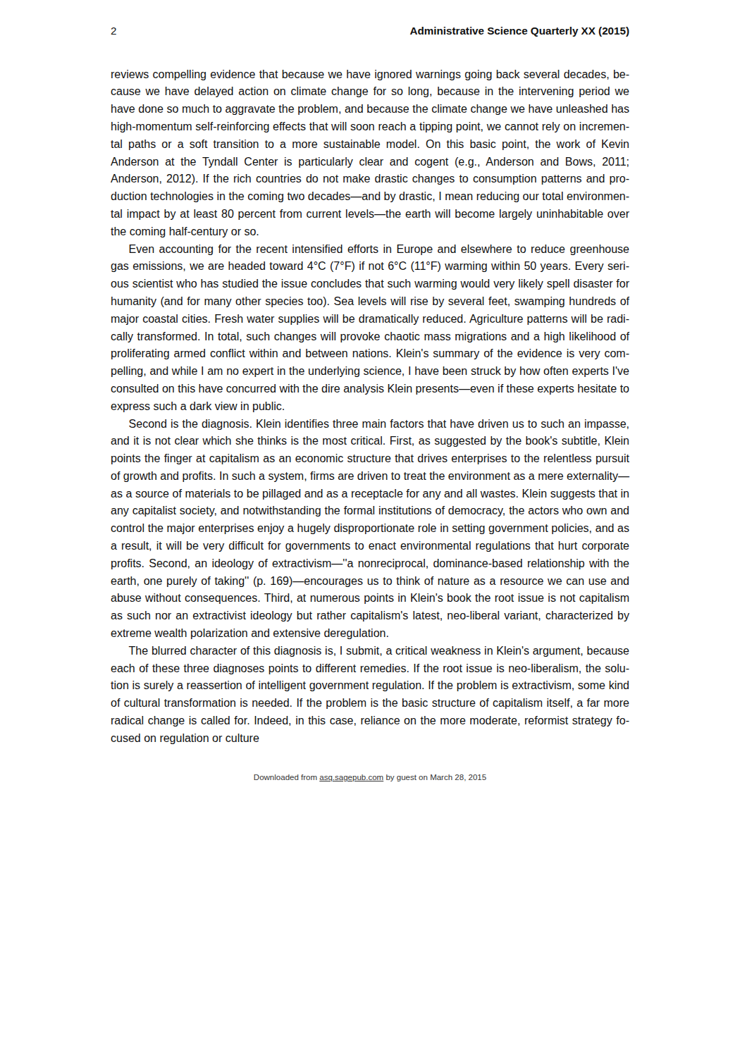2 Administrative Science Quarterly XX (2015)
reviews compelling evidence that because we have ignored warnings going back several decades, because we have delayed action on climate change for so long, because in the intervening period we have done so much to aggravate the problem, and because the climate change we have unleashed has high-momentum self-reinforcing effects that will soon reach a tipping point, we cannot rely on incremental paths or a soft transition to a more sustainable model. On this basic point, the work of Kevin Anderson at the Tyndall Center is particularly clear and cogent (e.g., Anderson and Bows, 2011; Anderson, 2012). If the rich countries do not make drastic changes to consumption patterns and production technologies in the coming two decades—and by drastic, I mean reducing our total environmental impact by at least 80 percent from current levels—the earth will become largely uninhabitable over the coming half-century or so.
Even accounting for the recent intensified efforts in Europe and elsewhere to reduce greenhouse gas emissions, we are headed toward 4°C (7°F) if not 6°C (11°F) warming within 50 years. Every serious scientist who has studied the issue concludes that such warming would very likely spell disaster for humanity (and for many other species too). Sea levels will rise by several feet, swamping hundreds of major coastal cities. Fresh water supplies will be dramatically reduced. Agriculture patterns will be radically transformed. In total, such changes will provoke chaotic mass migrations and a high likelihood of proliferating armed conflict within and between nations. Klein's summary of the evidence is very compelling, and while I am no expert in the underlying science, I have been struck by how often experts I've consulted on this have concurred with the dire analysis Klein presents—even if these experts hesitate to express such a dark view in public.
Second is the diagnosis. Klein identifies three main factors that have driven us to such an impasse, and it is not clear which she thinks is the most critical. First, as suggested by the book's subtitle, Klein points the finger at capitalism as an economic structure that drives enterprises to the relentless pursuit of growth and profits. In such a system, firms are driven to treat the environment as a mere externality—as a source of materials to be pillaged and as a receptacle for any and all wastes. Klein suggests that in any capitalist society, and notwithstanding the formal institutions of democracy, the actors who own and control the major enterprises enjoy a hugely disproportionate role in setting government policies, and as a result, it will be very difficult for governments to enact environmental regulations that hurt corporate profits. Second, an ideology of extractivism—''a nonreciprocal, dominance-based relationship with the earth, one purely of taking'' (p. 169)—encourages us to think of nature as a resource we can use and abuse without consequences. Third, at numerous points in Klein's book the root issue is not capitalism as such nor an extractivist ideology but rather capitalism's latest, neo-liberal variant, characterized by extreme wealth polarization and extensive deregulation.
The blurred character of this diagnosis is, I submit, a critical weakness in Klein's argument, because each of these three diagnoses points to different remedies. If the root issue is neo-liberalism, the solution is surely a reassertion of intelligent government regulation. If the problem is extractivism, some kind of cultural transformation is needed. If the problem is the basic structure of capitalism itself, a far more radical change is called for. Indeed, in this case, reliance on the more moderate, reformist strategy focused on regulation or culture
Downloaded from asq.sagepub.com by guest on March 28, 2015